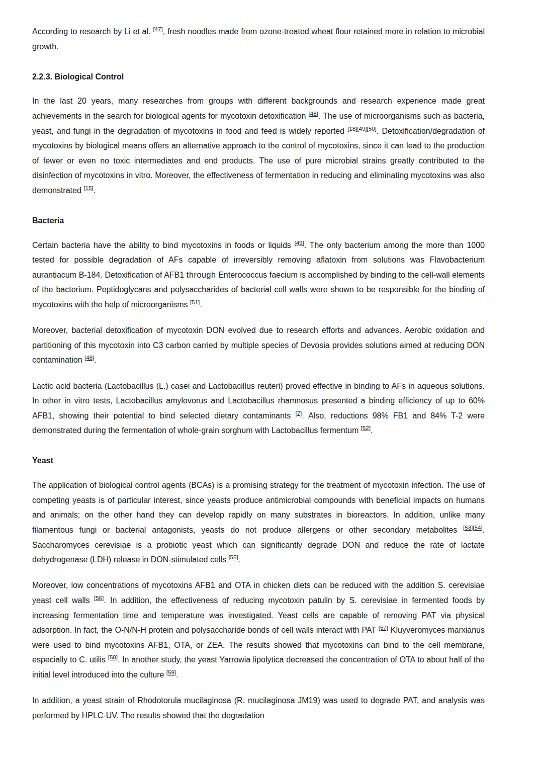According to research by Li et al. [47], fresh noodles made from ozone-treated wheat flour retained more in relation to microbial growth.
2.2.3. Biological Control
In the last 20 years, many researches from groups with different backgrounds and research experience made great achievements in the search for biological agents for mycotoxin detoxification [48]. The use of microorganisms such as bacteria, yeast, and fungi in the degradation of mycotoxins in food and feed is widely reported [18][49][50]. Detoxification/degradation of mycotoxins by biological means offers an alternative approach to the control of mycotoxins, since it can lead to the production of fewer or even no toxic intermediates and end products. The use of pure microbial strains greatly contributed to the disinfection of mycotoxins in vitro. Moreover, the effectiveness of fermentation in reducing and eliminating mycotoxins was also demonstrated [15].
Bacteria
Certain bacteria have the ability to bind mycotoxins in foods or liquids [49]. The only bacterium among the more than 1000 tested for possible degradation of AFs capable of irreversibly removing aflatoxin from solutions was Flavobacterium aurantiacum B-184. Detoxification of AFB1 through Enterococcus faecium is accomplished by binding to the cell-wall elements of the bacterium. Peptidoglycans and polysaccharides of bacterial cell walls were shown to be responsible for the binding of mycotoxins with the help of microorganisms [51].
Moreover, bacterial detoxification of mycotoxin DON evolved due to research efforts and advances. Aerobic oxidation and partitioning of this mycotoxin into C3 carbon carried by multiple species of Devosia provides solutions aimed at reducing DON contamination [48].
Lactic acid bacteria (Lactobacillus (L.) casei and Lactobacillus reuteri) proved effective in binding to AFs in aqueous solutions. In other in vitro tests, Lactobacillus amylovorus and Lactobacillus rhamnosus presented a binding efficiency of up to 60% AFB1, showing their potential to bind selected dietary contaminants [7]. Also, reductions 98% FB1 and 84% T-2 were demonstrated during the fermentation of whole-grain sorghum with Lactobacillus fermentum [52].
Yeast
The application of biological control agents (BCAs) is a promising strategy for the treatment of mycotoxin infection. The use of competing yeasts is of particular interest, since yeasts produce antimicrobial compounds with beneficial impacts on humans and animals; on the other hand they can develop rapidly on many substrates in bioreactors. In addition, unlike many filamentous fungi or bacterial antagonists, yeasts do not produce allergens or other secondary metabolites [53][54]. Saccharomyces cerevisiae is a probiotic yeast which can significantly degrade DON and reduce the rate of lactate dehydrogenase (LDH) release in DON-stimulated cells [55].
Moreover, low concentrations of mycotoxins AFB1 and OTA in chicken diets can be reduced with the addition S. cerevisiae yeast cell walls [56]. In addition, the effectiveness of reducing mycotoxin patulin by S. cerevisiae in fermented foods by increasing fermentation time and temperature was investigated. Yeast cells are capable of removing PAT via physical adsorption. In fact, the O-N/N-H protein and polysaccharide bonds of cell walls interact with PAT [57] Kluyveromyces marxianus were used to bind mycotoxins AFB1, OTA, or ZEA. The results showed that mycotoxins can bind to the cell membrane, especially to C. utilis [58]. In another study, the yeast Yarrowia lipolytica decreased the concentration of OTA to about half of the initial level introduced into the culture [59].
In addition, a yeast strain of Rhodotorula mucilaginosa (R. mucilaginosa JM19) was used to degrade PAT, and analysis was performed by HPLC-UV. The results showed that the degradation